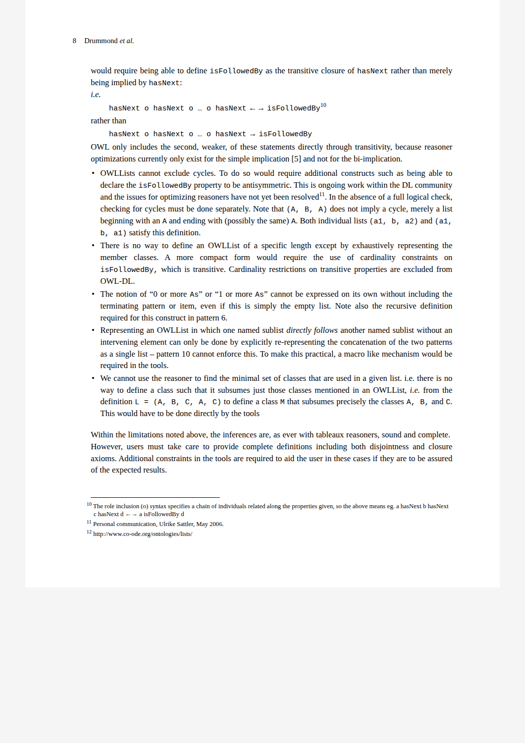8 Drummond et al.
would require being able to define isFollowedBy as the transitive closure of hasNext rather than merely being implied by hasNext:
i.e.
hasNext o hasNext o … o hasNext ←→ isFollowedBy10
rather than
hasNext o hasNext o … o hasNext → isFollowedBy
OWL only includes the second, weaker, of these statements directly through transitivity, because reasoner optimizations currently only exist for the simple implication [5] and not for the bi-implication.
OWLLists cannot exclude cycles. To do so would require additional constructs such as being able to declare the isFollowedBy property to be antisymmetric. This is ongoing work within the DL community and the issues for optimizing reasoners have not yet been resolved11. In the absence of a full logical check, checking for cycles must be done separately. Note that (A, B, A) does not imply a cycle, merely a list beginning with an A and ending with (possibly the same) A. Both individual lists (a1, b, a2) and (a1, b, a1) satisfy this definition.
There is no way to define an OWLList of a specific length except by exhaustively representing the member classes. A more compact form would require the use of cardinality constraints on isFollowedBy, which is transitive. Cardinality restrictions on transitive properties are excluded from OWL-DL.
The notion of “0 or more As” or “1 or more As” cannot be expressed on its own without including the terminating pattern or item, even if this is simply the empty list. Note also the recursive definition required for this construct in pattern 6.
Representing an OWLList in which one named sublist directly follows another named sublist without an intervening element can only be done by explicitly re-representing the concatenation of the two patterns as a single list – pattern 10 cannot enforce this. To make this practical, a macro like mechanism would be required in the tools.
We cannot use the reasoner to find the minimal set of classes that are used in a given list. i.e. there is no way to define a class such that it subsumes just those classes mentioned in an OWLList, i.e. from the definition L = (A, B, C, A, C) to define a class M that subsumes precisely the classes A, B, and C. This would have to be done directly by the tools
Within the limitations noted above, the inferences are, as ever with tableaux reasoners, sound and complete. However, users must take care to provide complete definitions including both disjointness and closure axioms. Additional constraints in the tools are required to aid the user in these cases if they are to be assured of the expected results.
10 The role inclusion (o) syntax specifies a chain of individuals related along the properties given, so the above means eg. a hasNext b hasNext c hasNext d ←→ a isFollowedBy d
11 Personal communication, Ulrike Sattler, May 2006.
12 http://www.co-ode.org/ontologies/lists/